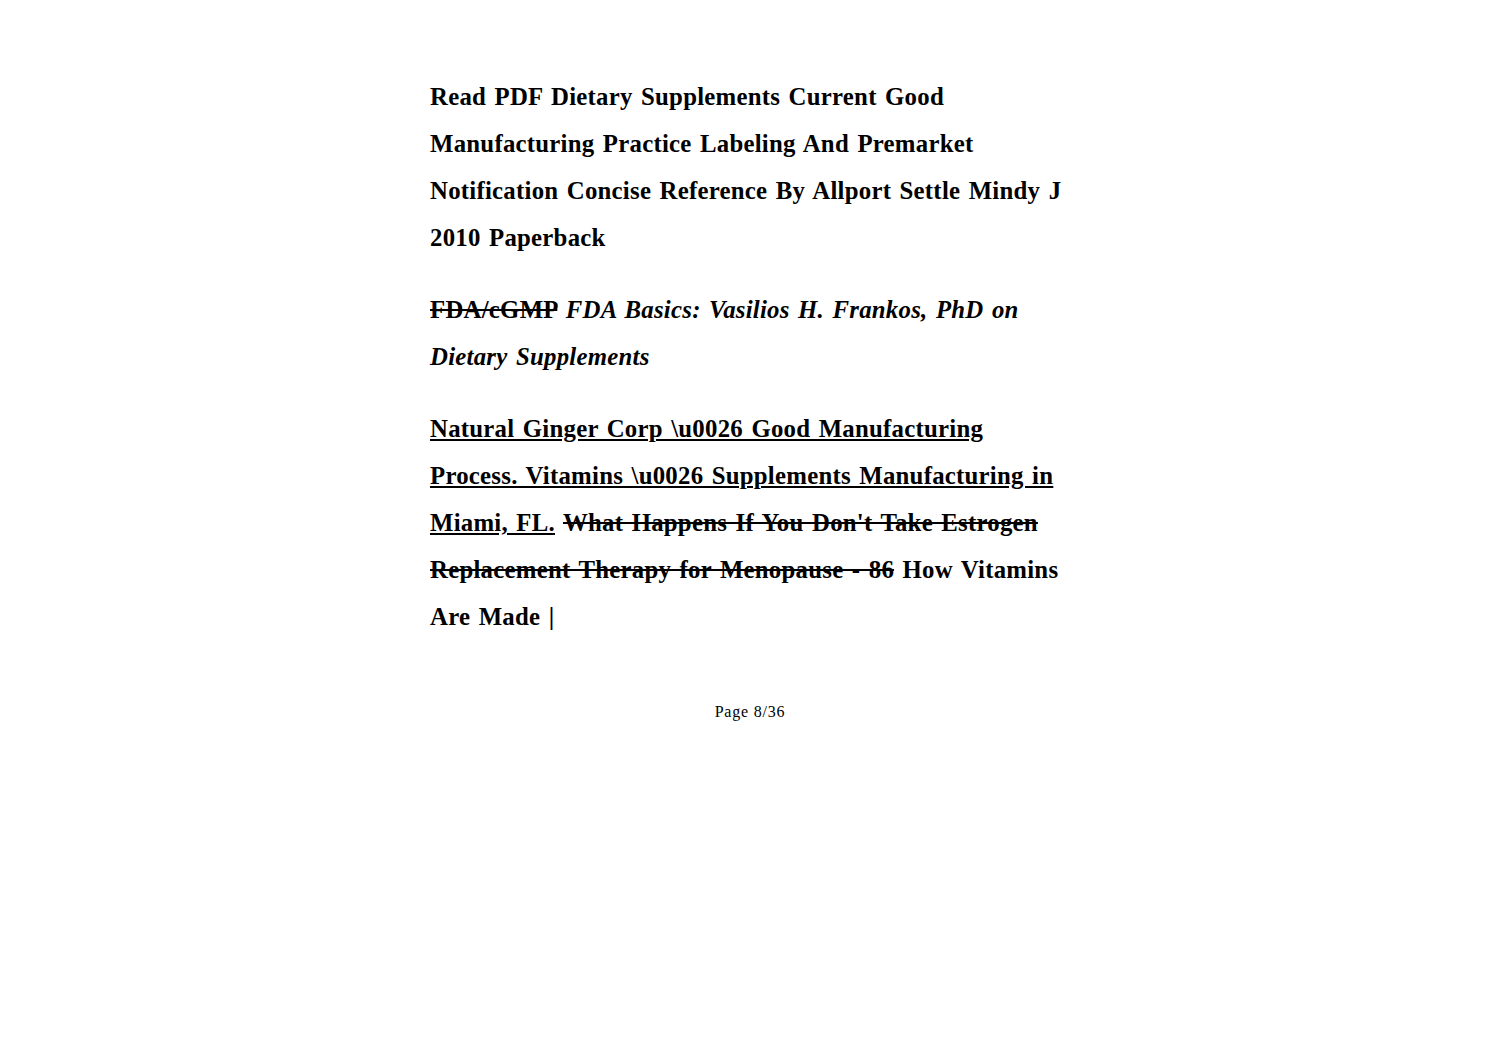Read PDF Dietary Supplements Current Good Manufacturing Practice Labeling And Premarket Notification Concise Reference By Allport Settle Mindy J 2010 Paperback
FDA/cGMP FDA Basics: Vasilios H. Frankos, PhD on Dietary Supplements
Natural Ginger Corp \u0026 Good Manufacturing Process. Vitamins \u0026 Supplements Manufacturing in Miami, FL. What Happens If You Don't Take Estrogen Replacement Therapy for Menopause - 86 How Vitamins Are Made |
Page 8/36